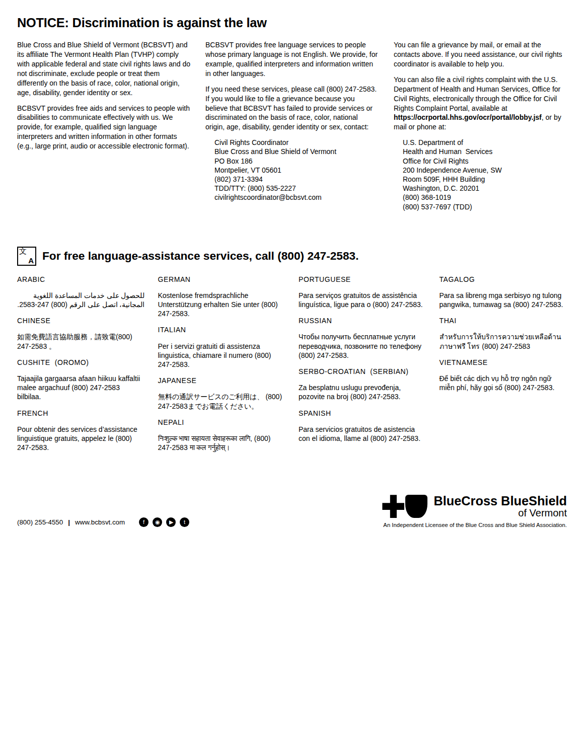NOTICE: Discrimination is against the law
Blue Cross and Blue Shield of Vermont (BCBSVT) and its affiliate The Vermont Health Plan (TVHP) comply with applicable federal and state civil rights laws and do not discriminate, exclude people or treat them differently on the basis of race, color, national origin, age, disability, gender identity or sex.
BCBSVT provides free aids and services to people with disabilities to communicate effectively with us. We provide, for example, qualified sign language interpreters and written information in other formats (e.g., large print, audio or accessible electronic format).
BCBSVT provides free language services to people whose primary language is not English. We provide, for example, qualified interpreters and information written in other languages.
If you need these services, please call (800) 247-2583. If you would like to file a grievance because you believe that BCBSVT has failed to provide services or discriminated on the basis of race, color, national origin, age, disability, gender identity or sex, contact:
Civil Rights Coordinator
Blue Cross and Blue Shield of Vermont
PO Box 186
Montpelier, VT 05601
(802) 371-3394
TDD/TTY: (800) 535-2227
civilrightscoordinator@bcbsvt.com
You can file a grievance by mail, or email at the contacts above. If you need assistance, our civil rights coordinator is available to help you.
You can also file a civil rights complaint with the U.S. Department of Health and Human Services, Office for Civil Rights, electronically through the Office for Civil Rights Complaint Portal, available at https://ocrportal.hhs.gov/ocr/portal/lobby.jsf, or by mail or phone at:
U.S. Department of
Health and Human Services
Office for Civil Rights
200 Independence Avenue, SW
Room 509F, HHH Building
Washington, D.C. 20201
(800) 368-1019
(800) 537-7697 (TDD)
For free language-assistance services, call (800) 247-2583.
Arabic
للحصول على خدمات المساعدة اللغوية المجانية، اتصل على الرقم (800) 247-2583.
Chinese
如需免費語言協助服務，請致電(800) 247-2583 。
Cushite (Oromo)
Tajaajila gargaarsa afaan hiikuu kaffaltii malee argachuuf (800) 247-2583 bilbilaa.
French
Pour obtenir des services d’assistance linguistique gratuits, appelez le (800) 247-2583.
German
Kostenlose fremdsprachliche Unterstützung erhalten Sie unter (800) 247-2583.
Italian
Per i servizi gratuiti di assistenza linguistica, chiamare il numero (800) 247-2583.
Japanese
無料の通訳サービスのご利用は、 (800) 247-2583までお電話ください。
Nepali
निःशुल्क भाषा सहायता सेवाहरूका लागि, (800) 247-2583 मा कल गर्नुहोस्।
Portuguese
Para serviços gratuitos de assistência linguística, ligue para o (800) 247-2583.
Russian
Чтобы получить бесплатные услуги переводчика, позвоните по телефону (800) 247-2583.
Serbo-Croatian (Serbian)
Za besplatnu uslugu prevođenja, pozovite na broj (800) 247-2583.
Spanish
Para servicios gratuitos de asistencia con el idioma, llame al (800) 247-2583.
Tagalog
Para sa libreng mga serbisyo ng tulong pangwika, tumawag sa (800) 247-2583.
Thai
สำหรับการให้บริการความช่วยเหลือด้านภาษาฟรี โทร (800) 247-2583
Vietnamese
Để biết các dịch vụ hỗ trợ ngôn ngữ miễn phí, hãy gọi số (800) 247-2583.
(800) 255-4550 | www.bcbsvt.com f◉▶t
BlueCross BlueShield
of Vermont
An Independent Licensee of the Blue Cross and Blue Shield Association.